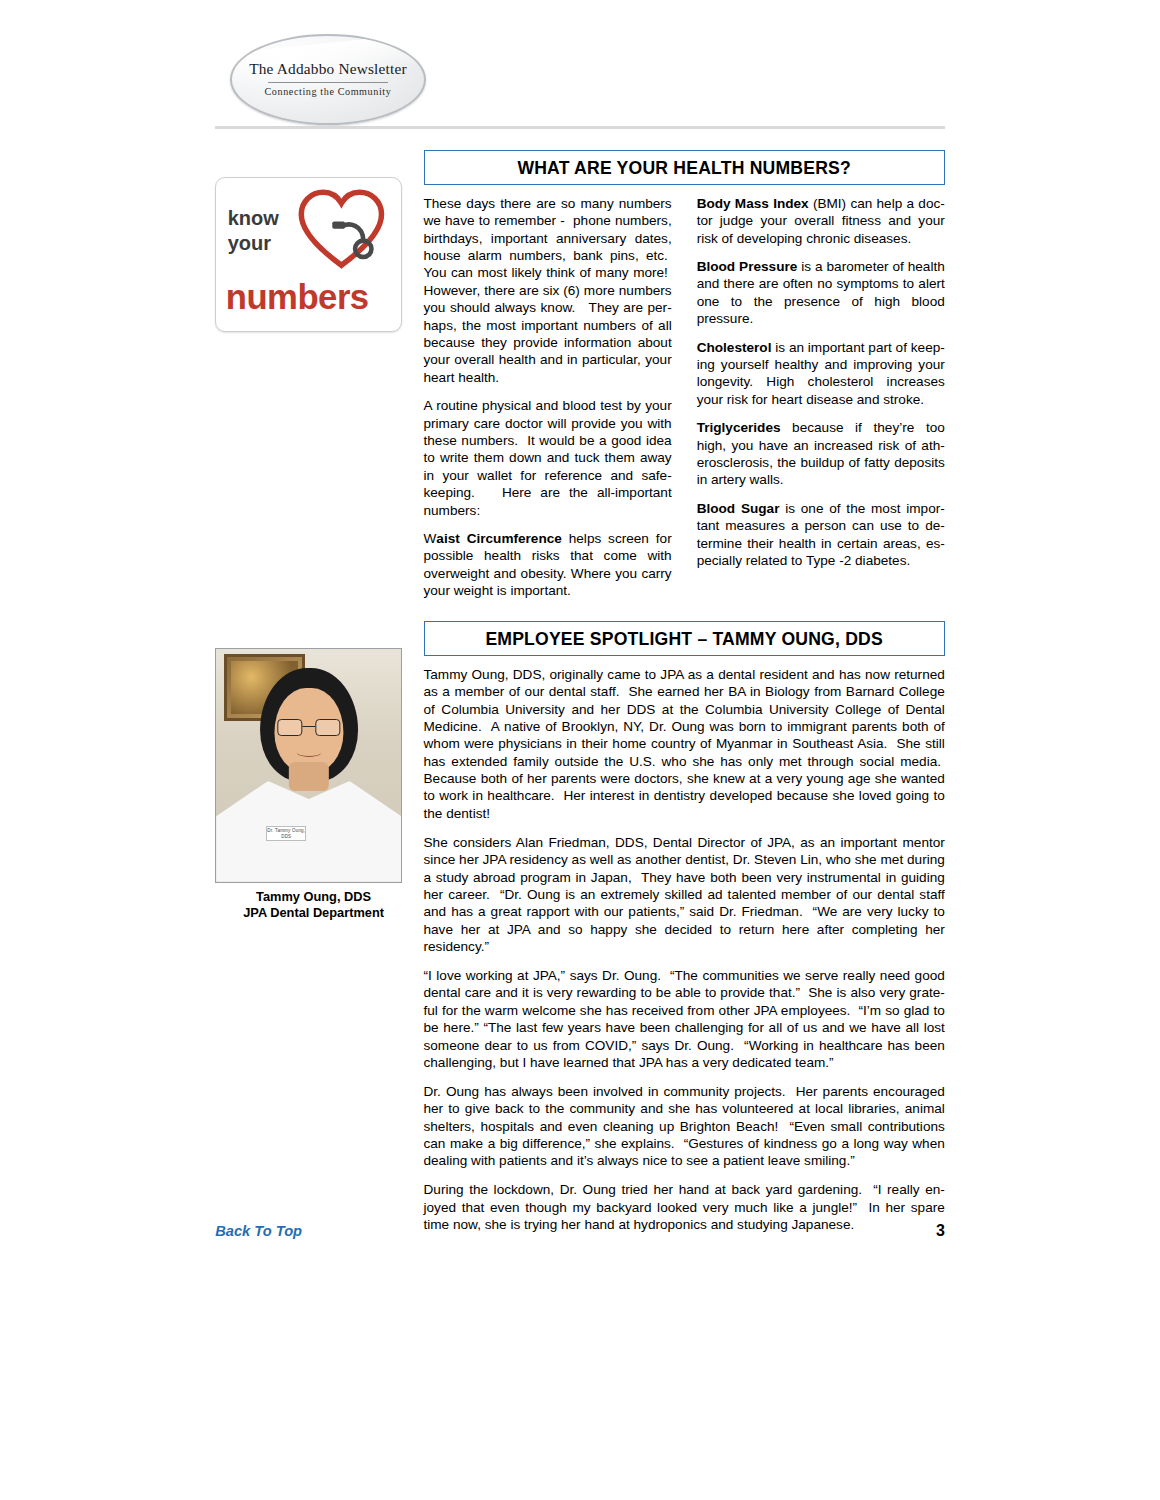The Addabbo Newsletter
Connecting the Community
know
your
numbers
WHAT ARE YOUR HEALTH NUMBERS?
These days there are so many numbers we have to remember - phone numbers, birthdays, important anniversary dates, house alarm numbers, bank pins, etc. You can most likely think of many more! However, there are six (6) more numbers you should always know. They are perhaps, the most important numbers of all because they provide information about your overall health and in particular, your heart health.
A routine physical and blood test by your primary care doctor will provide you with these numbers. It would be a good idea to write them down and tuck them away in your wallet for reference and safe-keeping. Here are the all-important numbers:
Waist Circumference helps screen for possible health risks that come with overweight and obesity. Where you carry your weight is important.
Body Mass Index (BMI) can help a doctor judge your overall fitness and your risk of developing chronic diseases.
Blood Pressure is a barometer of health and there are often no symptoms to alert one to the presence of high blood pressure.
Cholesterol is an important part of keeping yourself healthy and improving your longevity. High cholesterol increases your risk for heart disease and stroke.
Triglycerides because if they’re too high, you have an increased risk of atherosclerosis, the buildup of fatty deposits in artery walls.
Blood Sugar is one of the most important measures a person can use to determine their health in certain areas, especially related to Type -2 diabetes.
Dr. Tammy Oung, DDS
Tammy Oung, DDS
JPA Dental Department
EMPLOYEE SPOTLIGHT – TAMMY OUNG, DDS
Tammy Oung, DDS, originally came to JPA as a dental resident and has now returned as a member of our dental staff. She earned her BA in Biology from Barnard College of Columbia University and her DDS at the Columbia University College of Dental Medicine. A native of Brooklyn, NY, Dr. Oung was born to immigrant parents both of whom were physicians in their home country of Myanmar in Southeast Asia. She still has extended family outside the U.S. who she has only met through social media. Because both of her parents were doctors, she knew at a very young age she wanted to work in healthcare. Her interest in dentistry developed because she loved going to the dentist!
She considers Alan Friedman, DDS, Dental Director of JPA, as an important mentor since her JPA residency as well as another dentist, Dr. Steven Lin, who she met during a study abroad program in Japan, They have both been very instrumental in guiding her career. “Dr. Oung is an extremely skilled ad talented member of our dental staff and has a great rapport with our patients,” said Dr. Friedman. “We are very lucky to have her at JPA and so happy she decided to return here after completing her residency.”
“I love working at JPA,” says Dr. Oung. “The communities we serve really need good dental care and it is very rewarding to be able to provide that.” She is also very grateful for the warm welcome she has received from other JPA employees. “I’m so glad to be here.” “The last few years have been challenging for all of us and we have all lost someone dear to us from COVID,” says Dr. Oung. “Working in healthcare has been challenging, but I have learned that JPA has a very dedicated team.”
Dr. Oung has always been involved in community projects. Her parents encouraged her to give back to the community and she has volunteered at local libraries, animal shelters, hospitals and even cleaning up Brighton Beach! “Even small contributions can make a big difference,” she explains. “Gestures of kindness go a long way when dealing with patients and it’s always nice to see a patient leave smiling.”
During the lockdown, Dr. Oung tried her hand at back yard gardening. “I really enjoyed that even though my backyard looked very much like a jungle!” In her spare time now, she is trying her hand at hydroponics and studying Japanese.
Back To Top
3